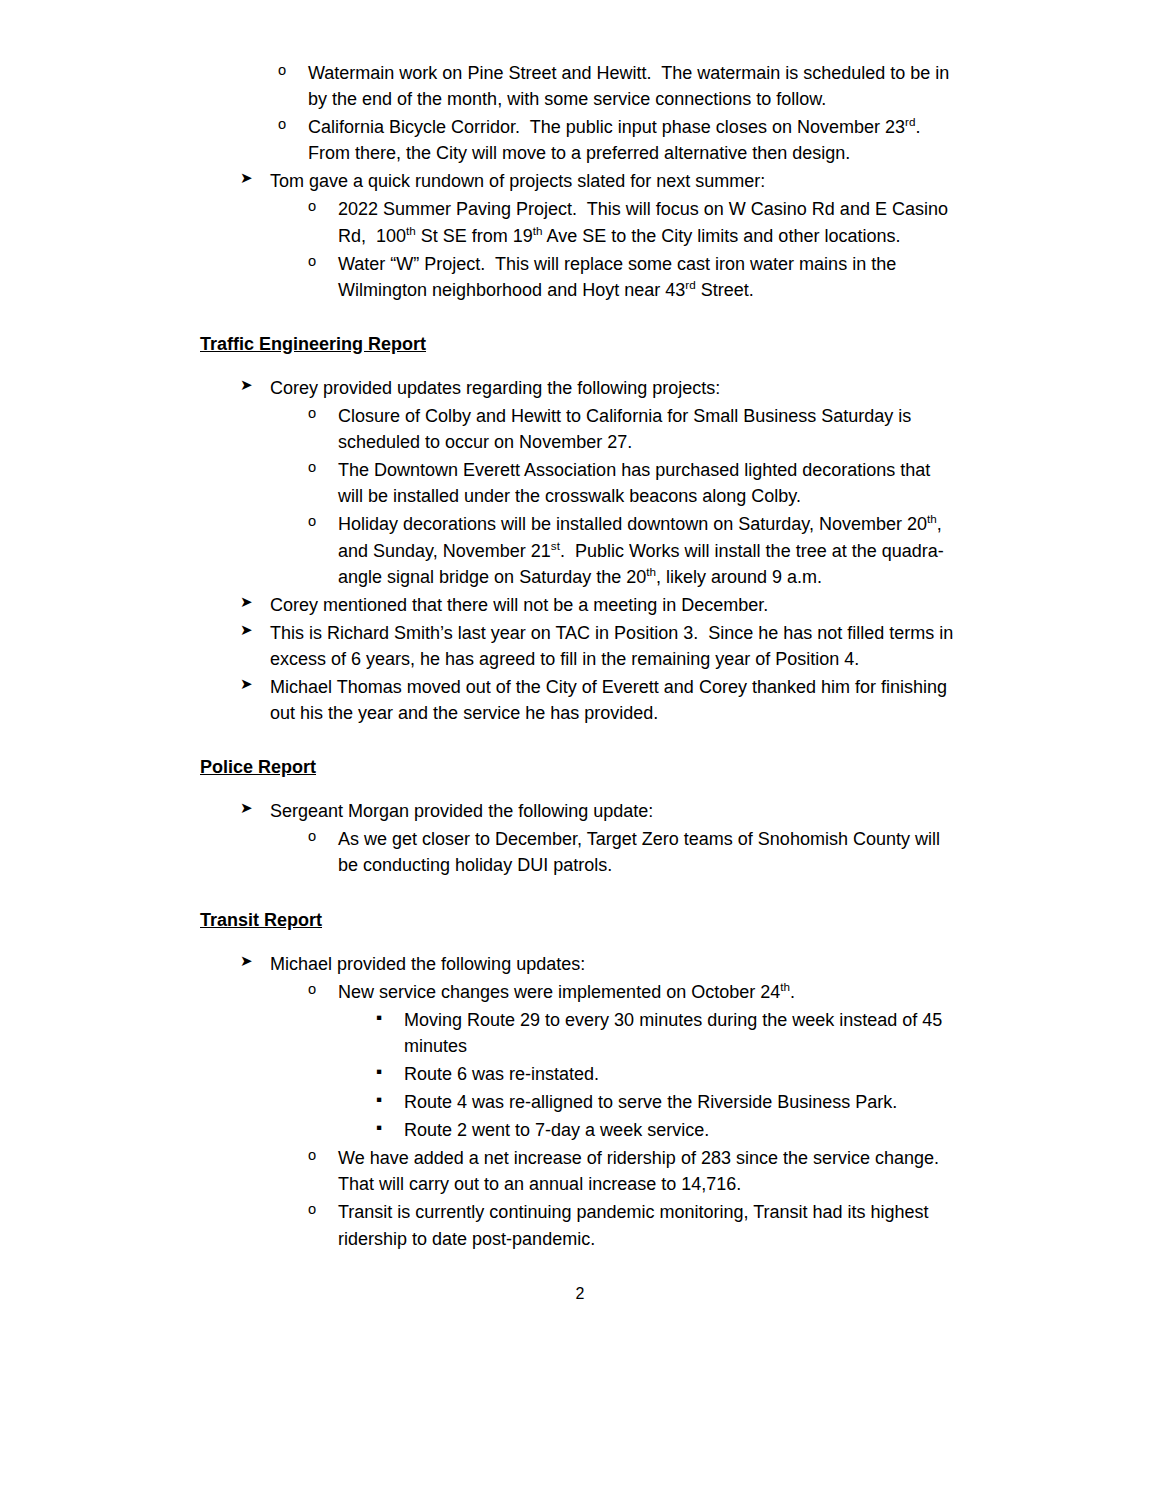Watermain work on Pine Street and Hewitt. The watermain is scheduled to be in by the end of the month, with some service connections to follow.
California Bicycle Corridor. The public input phase closes on November 23rd. From there, the City will move to a preferred alternative then design.
Tom gave a quick rundown of projects slated for next summer:
2022 Summer Paving Project. This will focus on W Casino Rd and E Casino Rd, 100th St SE from 19th Ave SE to the City limits and other locations.
Water “W” Project. This will replace some cast iron water mains in the Wilmington neighborhood and Hoyt near 43rd Street.
Traffic Engineering Report
Corey provided updates regarding the following projects:
Closure of Colby and Hewitt to California for Small Business Saturday is scheduled to occur on November 27.
The Downtown Everett Association has purchased lighted decorations that will be installed under the crosswalk beacons along Colby.
Holiday decorations will be installed downtown on Saturday, November 20th, and Sunday, November 21st. Public Works will install the tree at the quadra-angle signal bridge on Saturday the 20th, likely around 9 a.m.
Corey mentioned that there will not be a meeting in December.
This is Richard Smith’s last year on TAC in Position 3. Since he has not filled terms in excess of 6 years, he has agreed to fill in the remaining year of Position 4.
Michael Thomas moved out of the City of Everett and Corey thanked him for finishing out his the year and the service he has provided.
Police Report
Sergeant Morgan provided the following update:
As we get closer to December, Target Zero teams of Snohomish County will be conducting holiday DUI patrols.
Transit Report
Michael provided the following updates:
New service changes were implemented on October 24th.
Moving Route 29 to every 30 minutes during the week instead of 45 minutes
Route 6 was re-instated.
Route 4 was re-alligned to serve the Riverside Business Park.
Route 2 went to 7-day a week service.
We have added a net increase of ridership of 283 since the service change. That will carry out to an annual increase to 14,716.
Transit is currently continuing pandemic monitoring, Transit had its highest ridership to date post-pandemic.
2